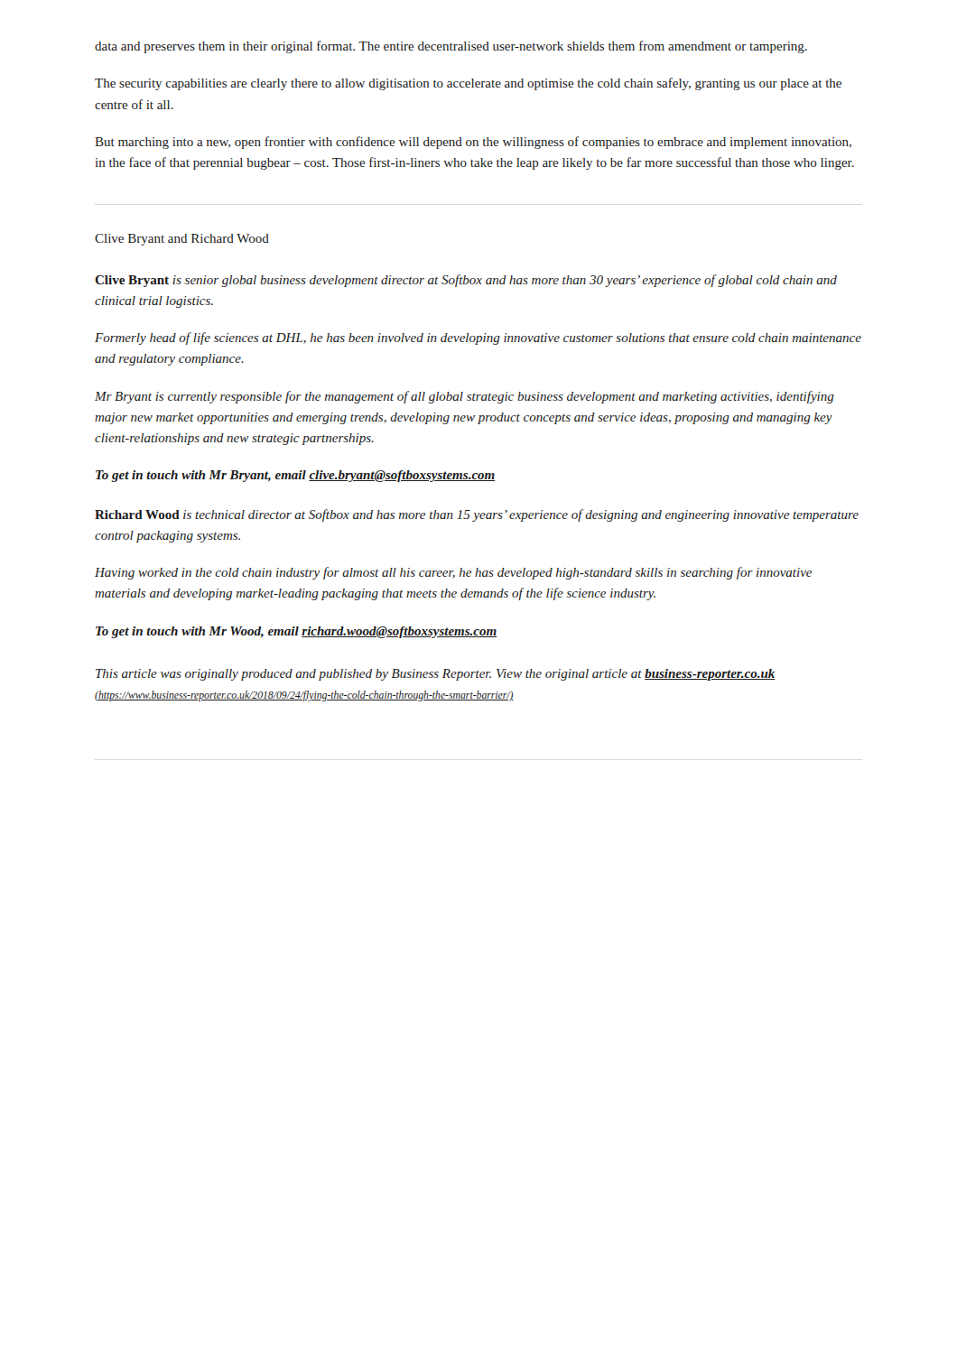data and preserves them in their original format. The entire decentralised user-network shields them from amendment or tampering.
The security capabilities are clearly there to allow digitisation to accelerate and optimise the cold chain safely, granting us our place at the centre of it all.
But marching into a new, open frontier with confidence will depend on the willingness of companies to embrace and implement innovation, in the face of that perennial bugbear – cost. Those first-in-liners who take the leap are likely to be far more successful than those who linger.
Clive Bryant and Richard Wood
Clive Bryant is senior global business development director at Softbox and has more than 30 years’ experience of global cold chain and clinical trial logistics.
Formerly head of life sciences at DHL, he has been involved in developing innovative customer solutions that ensure cold chain maintenance and regulatory compliance.
Mr Bryant is currently responsible for the management of all global strategic business development and marketing activities, identifying major new market opportunities and emerging trends, developing new product concepts and service ideas, proposing and managing key client-relationships and new strategic partnerships.
To get in touch with Mr Bryant, email clive.bryant@softboxsystems.com
Richard Wood is technical director at Softbox and has more than 15 years’ experience of designing and engineering innovative temperature control packaging systems.
Having worked in the cold chain industry for almost all his career, he has developed high-standard skills in searching for innovative materials and developing market-leading packaging that meets the demands of the life science industry.
To get in touch with Mr Wood, email richard.wood@softboxsystems.com
This article was originally produced and published by Business Reporter. View the original article at business-reporter.co.uk (https://www.business-reporter.co.uk/2018/09/24/flying-the-cold-chain-through-the-smart-barrier/)